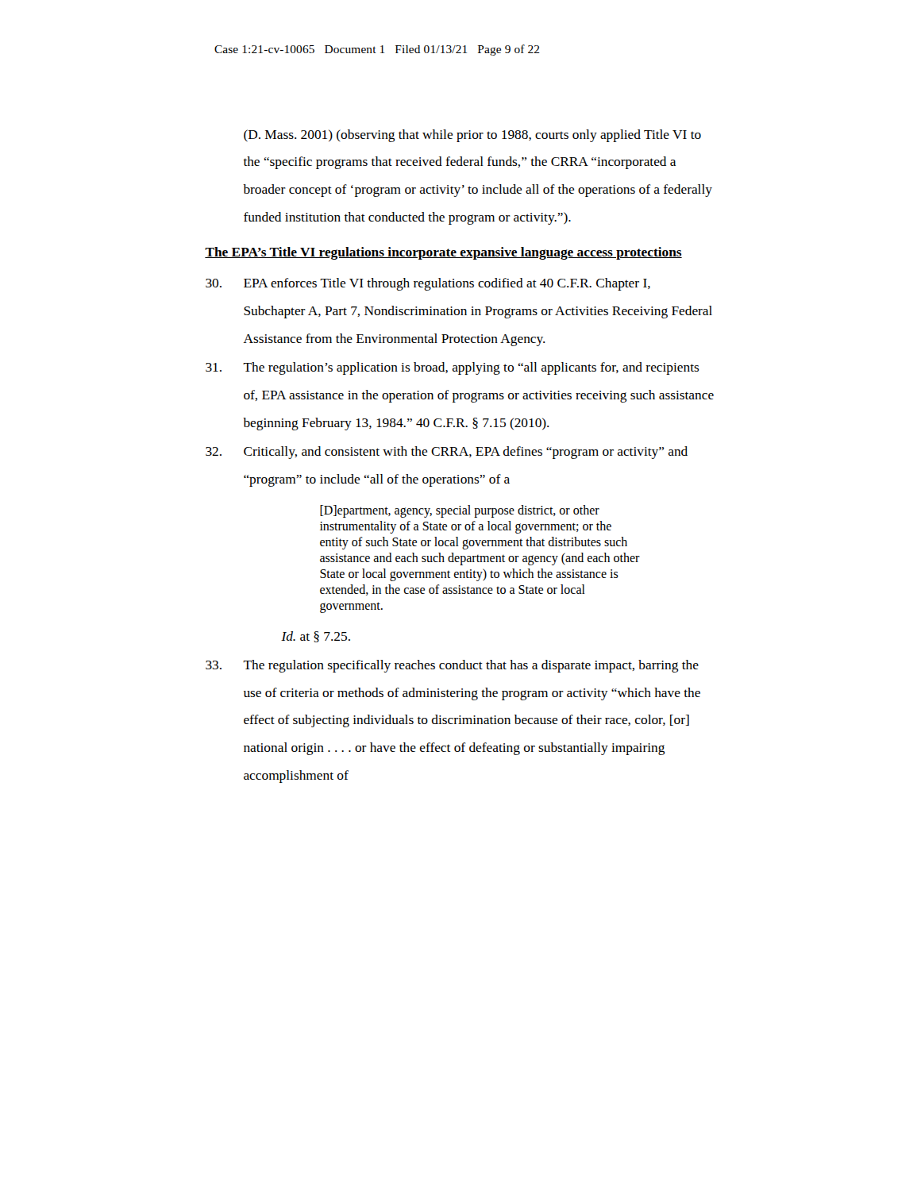Case 1:21-cv-10065 Document 1 Filed 01/13/21 Page 9 of 22
(D. Mass. 2001) (observing that while prior to 1988, courts only applied Title VI to the “specific programs that received federal funds,” the CRRA “incorporated a broader concept of ‘program or activity’ to include all of the operations of a federally funded institution that conducted the program or activity.”).
The EPA’s Title VI regulations incorporate expansive language access protections
30. EPA enforces Title VI through regulations codified at 40 C.F.R. Chapter I, Subchapter A, Part 7, Nondiscrimination in Programs or Activities Receiving Federal Assistance from the Environmental Protection Agency.
31. The regulation’s application is broad, applying to “all applicants for, and recipients of, EPA assistance in the operation of programs or activities receiving such assistance beginning February 13, 1984.” 40 C.F.R. § 7.15 (2010).
32. Critically, and consistent with the CRRA, EPA defines “program or activity” and “program” to include “all of the operations” of a
[D]epartment, agency, special purpose district, or other instrumentality of a State or of a local government; or the entity of such State or local government that distributes such assistance and each such department or agency (and each other State or local government entity) to which the assistance is extended, in the case of assistance to a State or local government.
Id. at § 7.25.
33. The regulation specifically reaches conduct that has a disparate impact, barring the use of criteria or methods of administering the program or activity “which have the effect of subjecting individuals to discrimination because of their race, color, [or] national origin . . . . or have the effect of defeating or substantially impairing accomplishment of